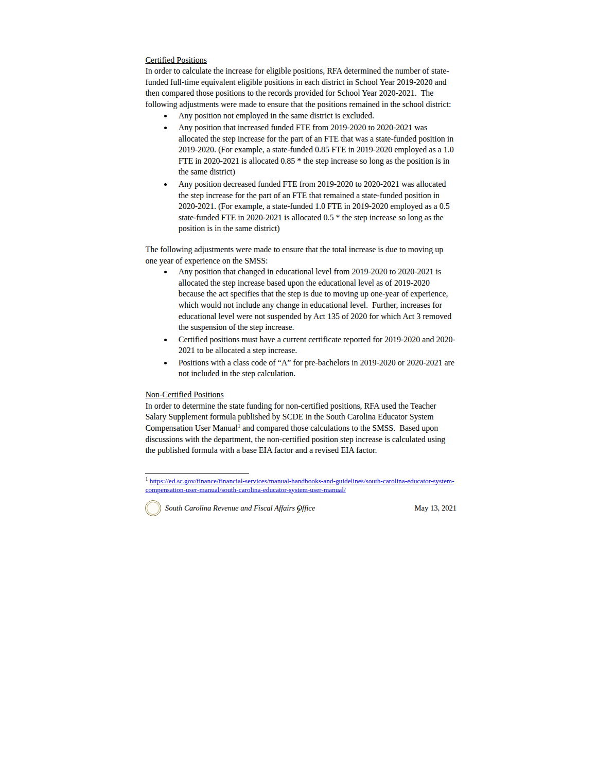Certified Positions
In order to calculate the increase for eligible positions, RFA determined the number of state-funded full-time equivalent eligible positions in each district in School Year 2019-2020 and then compared those positions to the records provided for School Year 2020-2021. The following adjustments were made to ensure that the positions remained in the school district:
Any position not employed in the same district is excluded.
Any position that increased funded FTE from 2019-2020 to 2020-2021 was allocated the step increase for the part of an FTE that was a state-funded position in 2019-2020. (For example, a state-funded 0.85 FTE in 2019-2020 employed as a 1.0 FTE in 2020-2021 is allocated 0.85 * the step increase so long as the position is in the same district)
Any position decreased funded FTE from 2019-2020 to 2020-2021 was allocated the step increase for the part of an FTE that remained a state-funded position in 2020-2021. (For example, a state-funded 1.0 FTE in 2019-2020 employed as a 0.5 state-funded FTE in 2020-2021 is allocated 0.5 * the step increase so long as the position is in the same district)
The following adjustments were made to ensure that the total increase is due to moving up one year of experience on the SMSS:
Any position that changed in educational level from 2019-2020 to 2020-2021 is allocated the step increase based upon the educational level as of 2019-2020 because the act specifies that the step is due to moving up one-year of experience, which would not include any change in educational level. Further, increases for educational level were not suspended by Act 135 of 2020 for which Act 3 removed the suspension of the step increase.
Certified positions must have a current certificate reported for 2019-2020 and 2020-2021 to be allocated a step increase.
Positions with a class code of “A” for pre-bachelors in 2019-2020 or 2020-2021 are not included in the step calculation.
Non-Certified Positions
In order to determine the state funding for non-certified positions, RFA used the Teacher Salary Supplement formula published by SCDE in the South Carolina Educator System Compensation User Manual1 and compared those calculations to the SMSS. Based upon discussions with the department, the non-certified position step increase is calculated using the published formula with a base EIA factor and a revised EIA factor.
1 https://ed.sc.gov/finance/financial-services/manual-handbooks-and-guidelines/south-carolina-educator-system-compensation-user-manual/south-carolina-educator-system-user-manual/
South Carolina Revenue and Fiscal Affairs Office
May 13, 2021
2